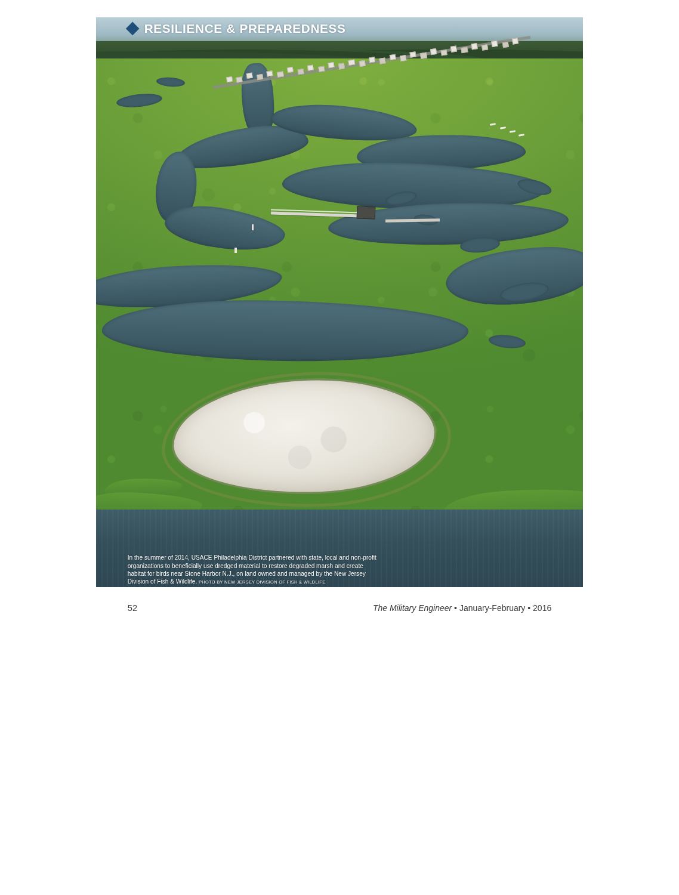Resilience & Preparedness
In the summer of 2014, USACE Philadelphia District partnered with state, local and non-profit organizations to beneficially use dredged material to restore degraded marsh and create habitat for birds near Stone Harbor N.J., on land owned and managed by the New Jersey Division of Fish & Wildlife. Photo by New Jersey Division of Fish & Wildlife
52 The Military Engineer • January-February • 2016